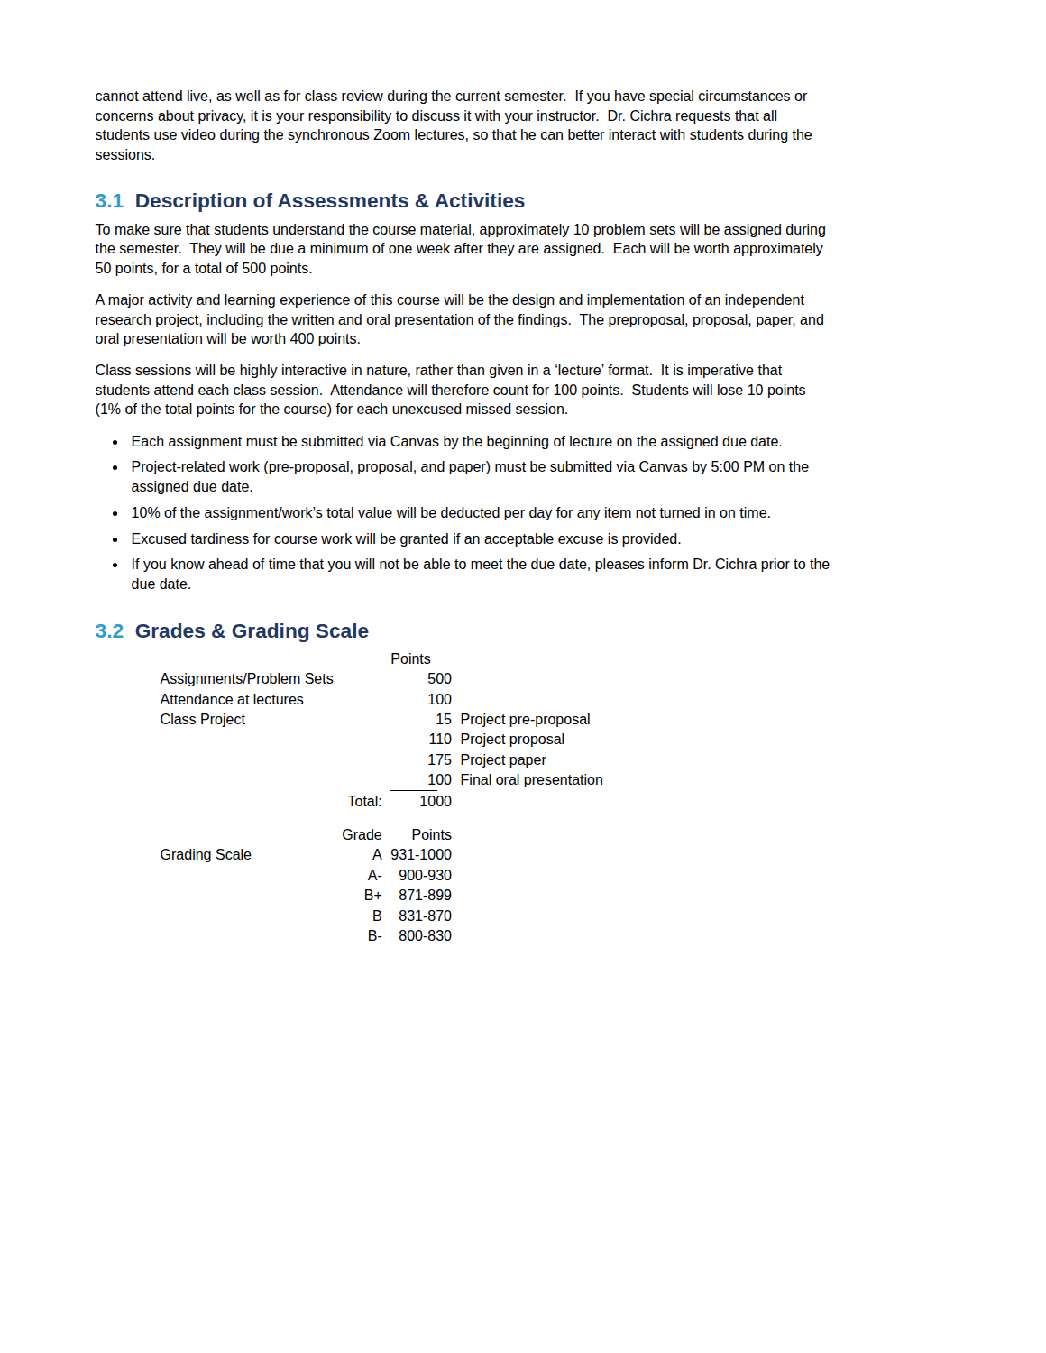cannot attend live, as well as for class review during the current semester. If you have special circumstances or concerns about privacy, it is your responsibility to discuss it with your instructor. Dr. Cichra requests that all students use video during the synchronous Zoom lectures, so that he can better interact with students during the sessions.
3.1 Description of Assessments & Activities
To make sure that students understand the course material, approximately 10 problem sets will be assigned during the semester. They will be due a minimum of one week after they are assigned. Each will be worth approximately 50 points, for a total of 500 points.
A major activity and learning experience of this course will be the design and implementation of an independent research project, including the written and oral presentation of the findings. The preproposal, proposal, paper, and oral presentation will be worth 400 points.
Class sessions will be highly interactive in nature, rather than given in a ‘lecture’ format. It is imperative that students attend each class session. Attendance will therefore count for 100 points. Students will lose 10 points (1% of the total points for the course) for each unexcused missed session.
Each assignment must be submitted via Canvas by the beginning of lecture on the assigned due date.
Project-related work (pre-proposal, proposal, and paper) must be submitted via Canvas by 5:00 PM on the assigned due date.
10% of the assignment/work’s total value will be deducted per day for any item not turned in on time.
Excused tardiness for course work will be granted if an acceptable excuse is provided.
If you know ahead of time that you will not be able to meet the due date, pleases inform Dr. Cichra prior to the due date.
3.2 Grades & Grading Scale
| | | Points | |
| Assignments/Problem Sets | | 500 | |
| Attendance at lectures | | 100 | |
| Class Project | | 15 | Project pre-proposal |
| | | 110 | Project proposal |
| | | 175 | Project paper |
| | | 100 | Final oral presentation |
| | Total: | 1000 | |
| | Grade | Points | |
| Grading Scale | A | 931-1000 | |
| | A- | 900-930 | |
| | B+ | 871-899 | |
| | B | 831-870 | |
| | B- | 800-830 | |